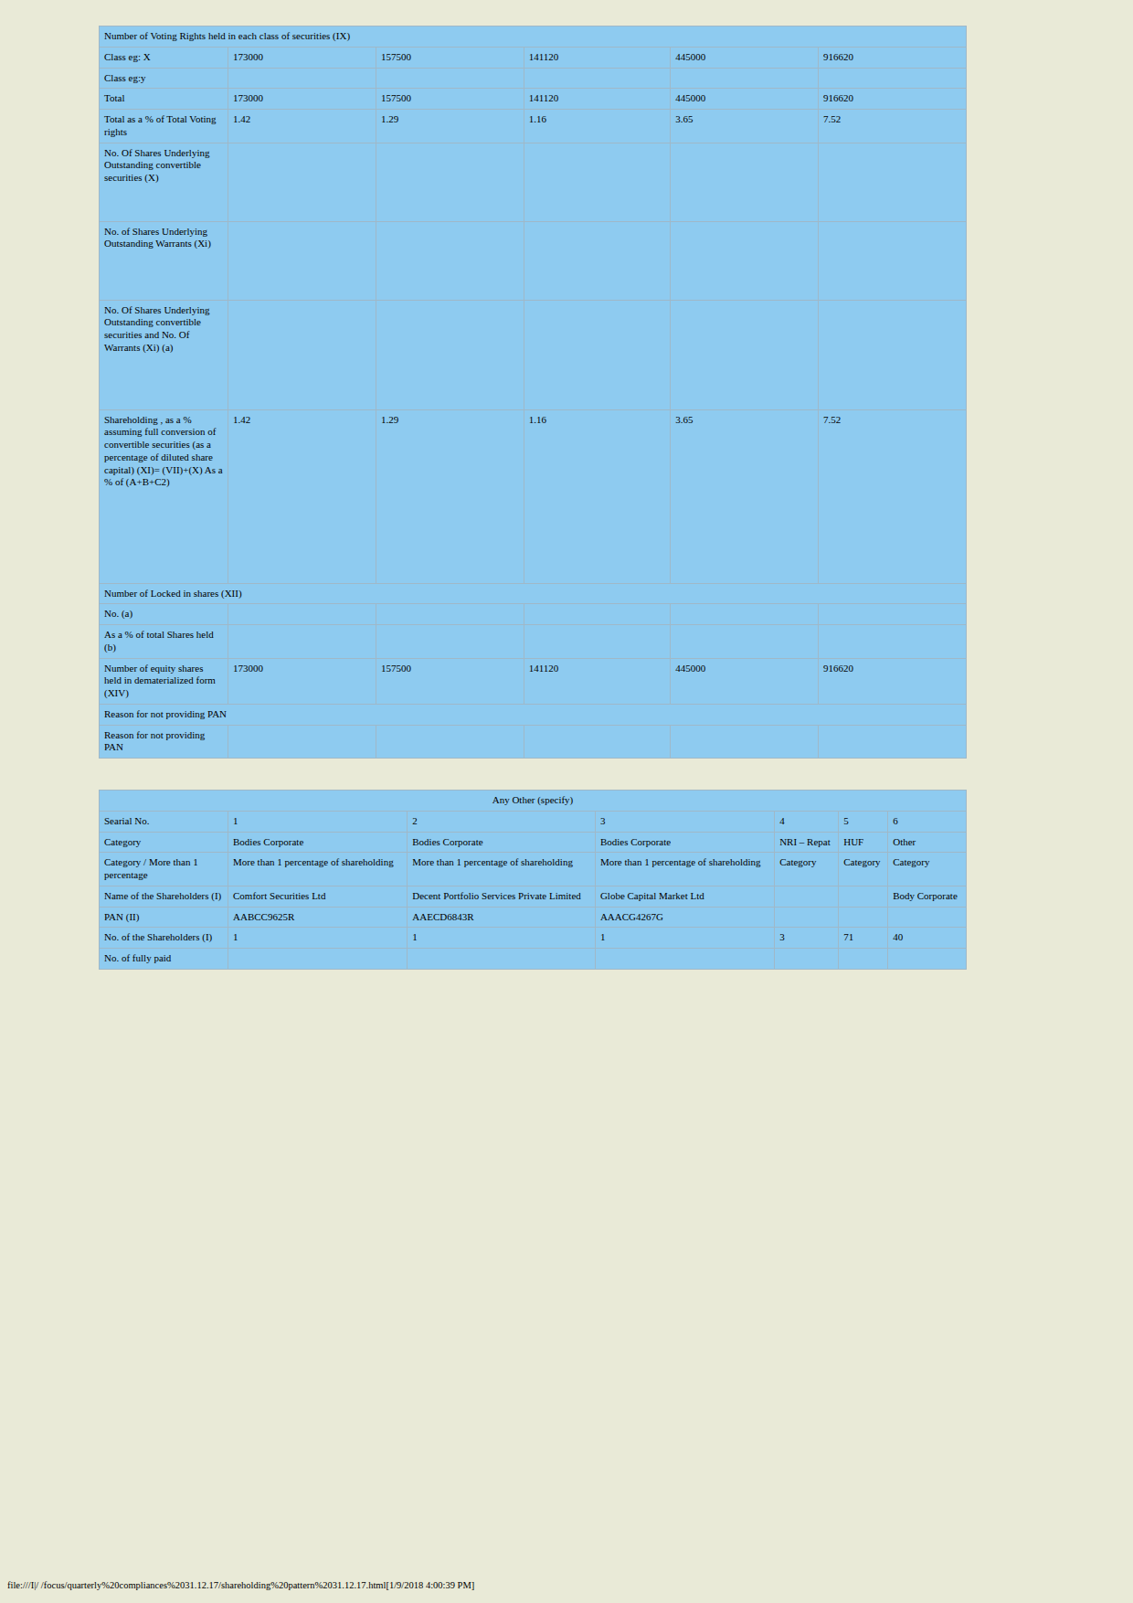| Number of Voting Rights held in each class of securities (IX) |
| Class eg: X | 173000 | 157500 | 141120 | 445000 | 916620 |
| Class eg:y | | | | | |
| Total | 173000 | 157500 | 141120 | 445000 | 916620 |
| Total as a % of Total Voting rights | 1.42 | 1.29 | 1.16 | 3.65 | 7.52 |
| No. Of Shares Underlying Outstanding convertible securities (X) | | | | | |
| No. of Shares Underlying Outstanding Warrants (Xi) | | | | | |
| No. Of Shares Underlying Outstanding convertible securities and No. Of Warrants (Xi) (a) | | | | | |
| Shareholding , as a % assuming full conversion of convertible securities (as a percentage of diluted share capital) (XI)= (VII)+(X) As a % of (A+B+C2) | 1.42 | 1.29 | 1.16 | 3.65 | 7.52 |
| Number of Locked in shares (XII) |
| No. (a) | | | | | |
| As a % of total Shares held (b) | | | | | |
| Number of equity shares held in dematerialized form (XIV) | 173000 | 157500 | 141120 | 445000 | 916620 |
| Reason for not providing PAN |
| Reason for not providing PAN | | | | | |
| Any Other (specify) |
| Searial No. | 1 | 2 | 3 | 4 | 5 | 6 |
| Category | Bodies Corporate | Bodies Corporate | Bodies Corporate | NRI – Repat | HUF | Other |
| Category / More than 1 percentage | More than 1 percentage of shareholding | More than 1 percentage of shareholding | More than 1 percentage of shareholding | Category | Category | Category |
| Name of the Shareholders (I) | Comfort Securities Ltd | Decent Portfolio Services Private Limited | Globe Capital Market Ltd | | | Body Corporate |
| PAN (II) | AABCC9625R | AAECD6843R | AAACG4267G | | | |
| No. of the Shareholders (I) | 1 | 1 | 1 | 3 | 71 | 40 |
| No. of fully paid | | | | | | |
file:///I|/ /focus/quarterly%20compliances%2031.12.17/shareholding%20pattern%2031.12.17.html[1/9/2018 4:00:39 PM]